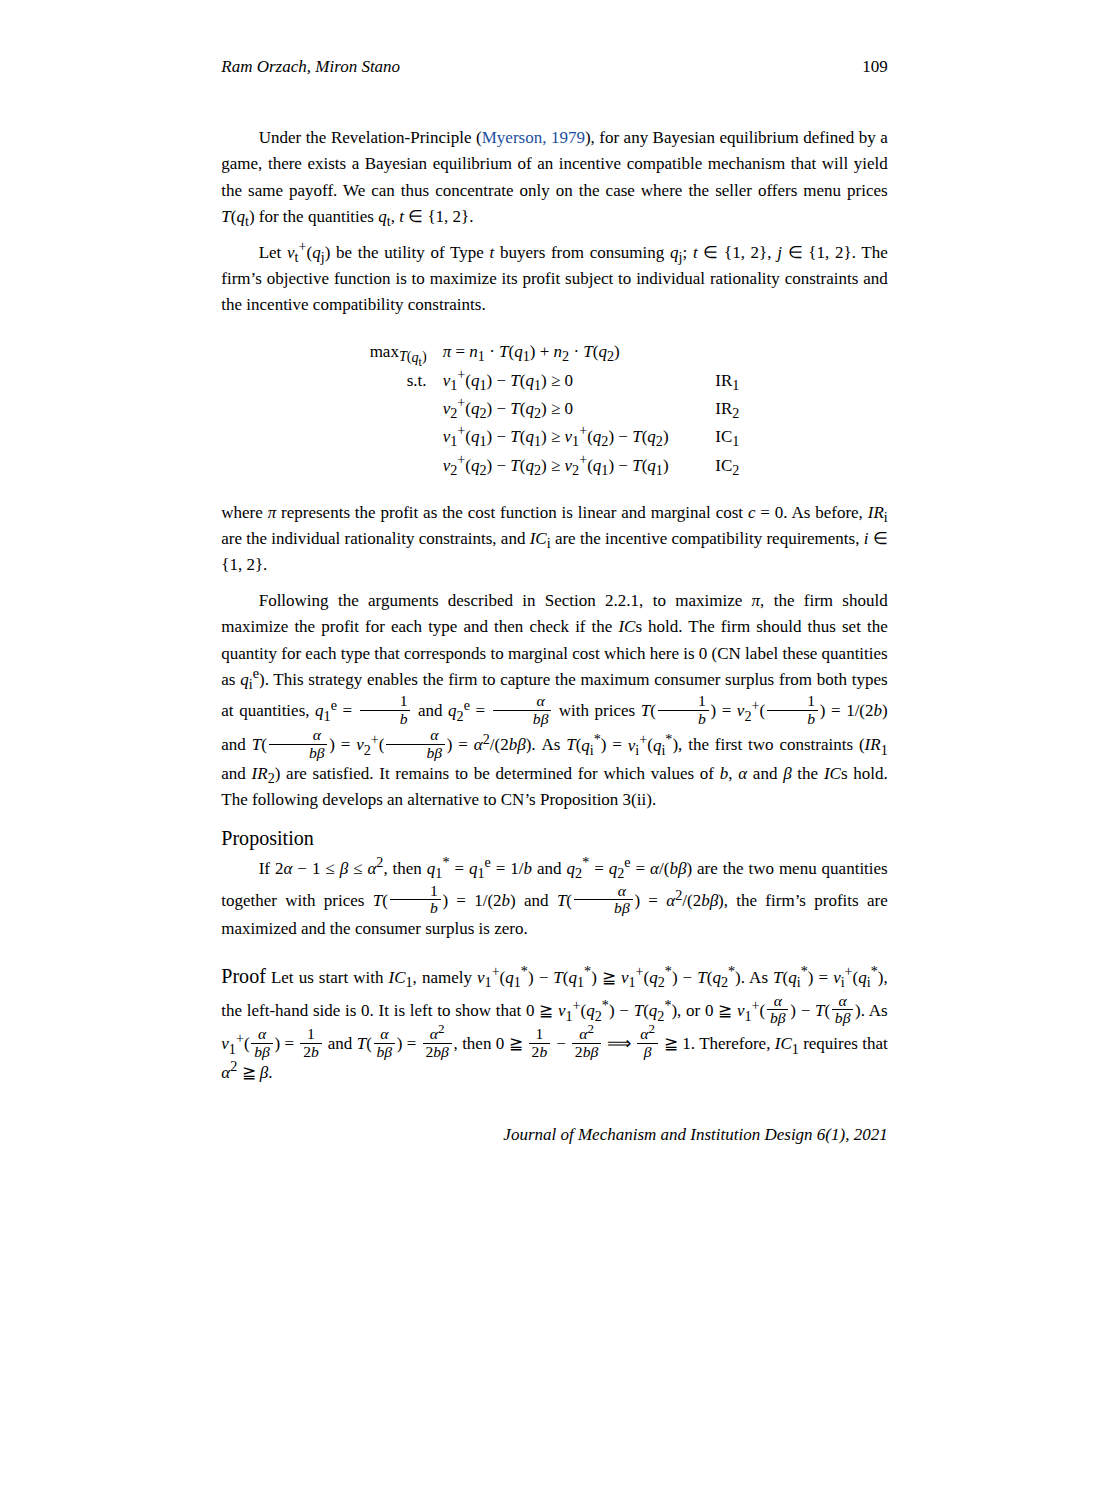Ram Orzach, Miron Stano 109
Under the Revelation-Principle (Myerson, 1979), for any Bayesian equilibrium defined by a game, there exists a Bayesian equilibrium of an incentive compatible mechanism that will yield the same payoff. We can thus concentrate only on the case where the seller offers menu prices T(qt) for the quantities qt, t ∈ {1, 2}.
Let vt+(qj) be the utility of Type t buyers from consuming qj; t ∈ {1, 2}, j ∈ {1, 2}. The firm’s objective function is to maximize its profit subject to individual rationality constraints and the incentive compatibility constraints.
| max T ( q t ) | π = n 1 · T ( q 1 ) + n 2 · T ( q 2 ) | |
| s.t. | v 1 + ( q 1 ) − T ( q 1 ) ≥ 0 | IR 1 |
| | v 2 + ( q 2 ) − T ( q 2 ) ≥ 0 | IR 2 |
| | v 1 + ( q 1 ) − T ( q 1 ) ≥ v 1 + ( q 2 ) − T ( q 2 ) | IC 1 |
| | v 2 + ( q 2 ) − T ( q 2 ) ≥ v 2 + ( q 1 ) − T ( q 1 ) | IC 2 |
where π represents the profit as the cost function is linear and marginal cost c = 0. As before, IRi are the individual rationality constraints, and ICi are the incentive compatibility requirements, i ∈ {1, 2}.
Following the arguments described in Section 2.2.1, to maximize π, the firm should maximize the profit for each type and then check if the ICs hold. The firm should thus set the quantity for each type that corresponds to marginal cost which here is 0 (CN label these quantities as qie). This strategy enables the firm to capture the maximum consumer surplus from both types at quantities, q1e = 1 b and q2e = αbβ with prices T(1 b) = v2+(1 b) = 1/(2b) and T(αbβ) = v2+(αbβ) = α2/(2bβ). As T(qi*) = vi+(qi*), the first two constraints (IR1 and IR2) are satisfied. It remains to be determined for which values of b, α and β the ICs hold. The following develops an alternative to CN’s Proposition 3(ii).
Proposition
If 2α − 1 ≤ β ≤ α2, then q1* = q1e = 1/b and q2* = q2e = α/(bβ) are the two menu quantities together with prices T(1 b) = 1/(2b) and T(αbβ) = α2/(2bβ), the firm’s profits are maximized and the consumer surplus is zero.
Proof Let us start with IC1, namely v1+(q1*) − T(q1*) ≧ v1+(q2*) − T(q2*). As T(qi*) = vi+(qi*), the left-hand side is 0. It is left to show that 0 ≧ v1+(q2*) − T(q2*), or 0 ≧ v1+(αbβ) − T(αbβ). As v1+(αbβ) = 12b and T(αbβ) = α22bβ, then 0 ≧ 12b − α22bβ ⟹ α2 β ≧ 1. Therefore, IC1 requires that α2 ≧ β.
Journal of Mechanism and Institution Design 6(1), 2021